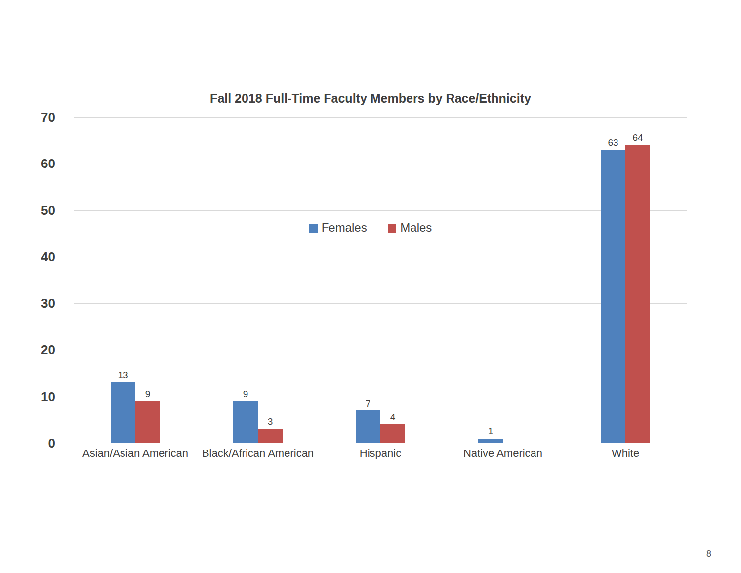Fall 2018 Full-Time Faculty Members by Race/Ethnicity
70 60 50 40 30 20 10 0
13
9
9
3
7
4
1
63
64
Females Males
Asian/Asian American Black/African American Hispanic Native American White
8